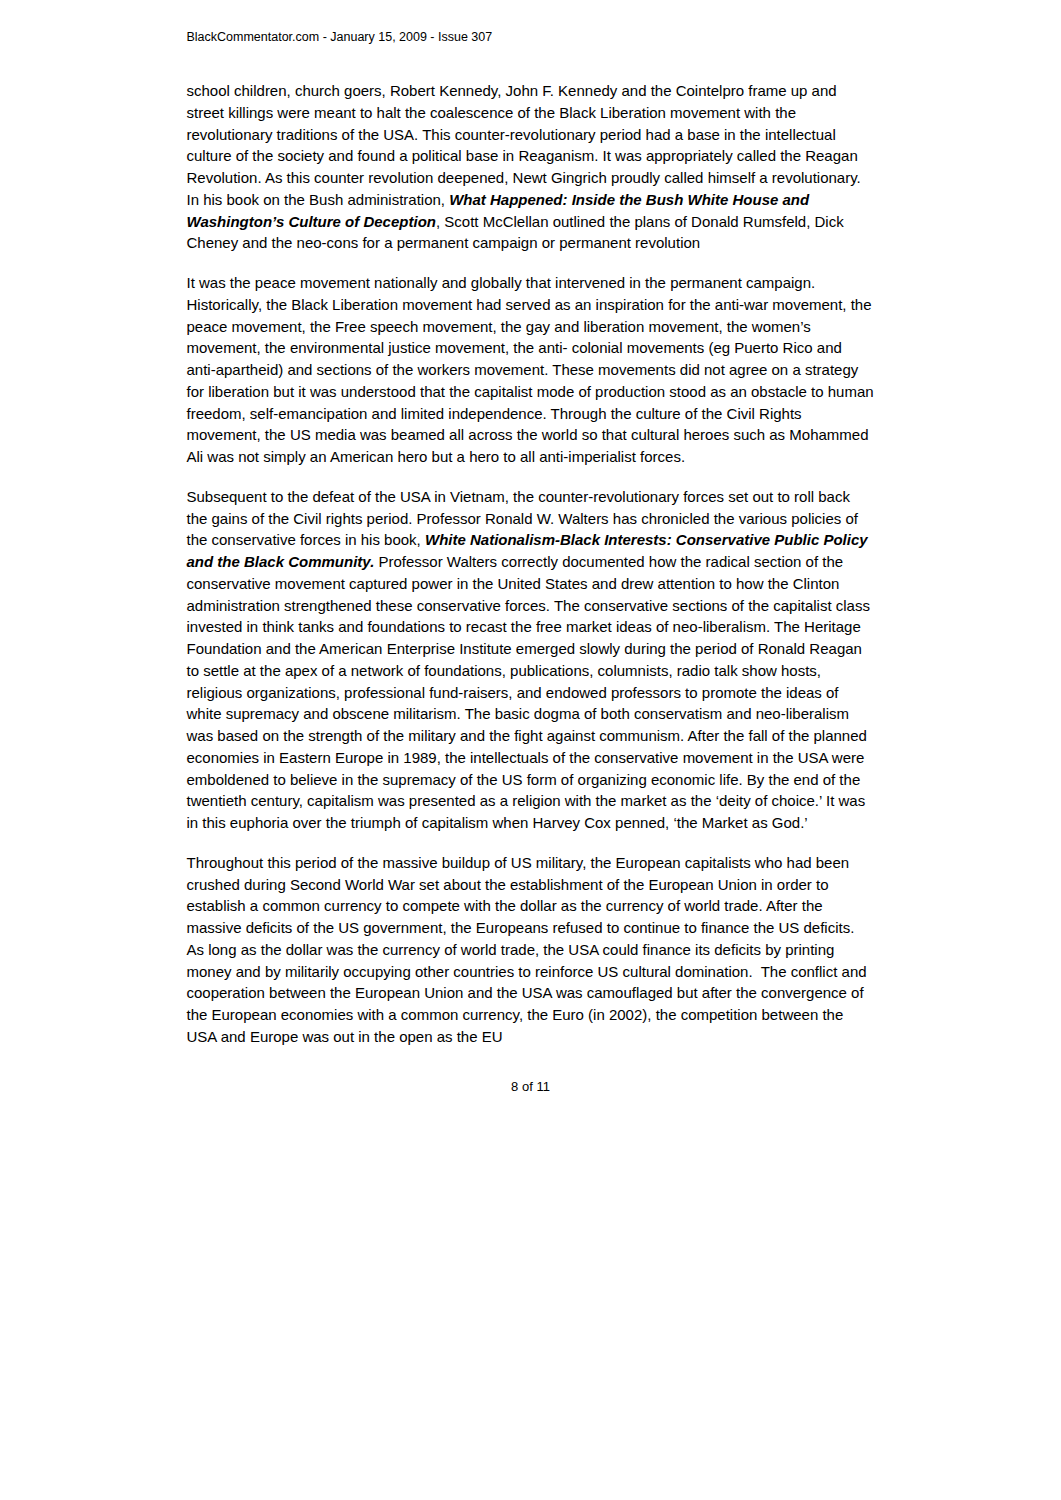BlackCommentator.com - January 15, 2009 - Issue 307
school children, church goers, Robert Kennedy, John F. Kennedy and the Cointelpro frame up and street killings were meant to halt the coalescence of the Black Liberation movement with the revolutionary traditions of the USA. This counter-revolutionary period had a base in the intellectual culture of the society and found a political base in Reaganism. It was appropriately called the Reagan Revolution. As this counter revolution deepened, Newt Gingrich proudly called himself a revolutionary. In his book on the Bush administration, What Happened: Inside the Bush White House and Washington’s Culture of Deception, Scott McClellan outlined the plans of Donald Rumsfeld, Dick Cheney and the neo-cons for a permanent campaign or permanent revolution
It was the peace movement nationally and globally that intervened in the permanent campaign. Historically, the Black Liberation movement had served as an inspiration for the anti-war movement, the peace movement, the Free speech movement, the gay and liberation movement, the women’s movement, the environmental justice movement, the anti- colonial movements (eg Puerto Rico and anti-apartheid) and sections of the workers movement. These movements did not agree on a strategy for liberation but it was understood that the capitalist mode of production stood as an obstacle to human freedom, self-emancipation and limited independence. Through the culture of the Civil Rights movement, the US media was beamed all across the world so that cultural heroes such as Mohammed Ali was not simply an American hero but a hero to all anti-imperialist forces.
Subsequent to the defeat of the USA in Vietnam, the counter-revolutionary forces set out to roll back the gains of the Civil rights period. Professor Ronald W. Walters has chronicled the various policies of the conservative forces in his book, White Nationalism-Black Interests: Conservative Public Policy and the Black Community. Professor Walters correctly documented how the radical section of the conservative movement captured power in the United States and drew attention to how the Clinton administration strengthened these conservative forces. The conservative sections of the capitalist class invested in think tanks and foundations to recast the free market ideas of neo-liberalism. The Heritage Foundation and the American Enterprise Institute emerged slowly during the period of Ronald Reagan to settle at the apex of a network of foundations, publications, columnists, radio talk show hosts, religious organizations, professional fund-raisers, and endowed professors to promote the ideas of white supremacy and obscene militarism. The basic dogma of both conservatism and neo-liberalism was based on the strength of the military and the fight against communism. After the fall of the planned economies in Eastern Europe in 1989, the intellectuals of the conservative movement in the USA were emboldened to believe in the supremacy of the US form of organizing economic life. By the end of the twentieth century, capitalism was presented as a religion with the market as the ‘deity of choice.’ It was in this euphoria over the triumph of capitalism when Harvey Cox penned, ‘the Market as God.’
Throughout this period of the massive buildup of US military, the European capitalists who had been crushed during Second World War set about the establishment of the European Union in order to establish a common currency to compete with the dollar as the currency of world trade. After the massive deficits of the US government, the Europeans refused to continue to finance the US deficits. As long as the dollar was the currency of world trade, the USA could finance its deficits by printing money and by militarily occupying other countries to reinforce US cultural domination. The conflict and cooperation between the European Union and the USA was camouflaged but after the convergence of the European economies with a common currency, the Euro (in 2002), the competition between the USA and Europe was out in the open as the EU
8 of 11